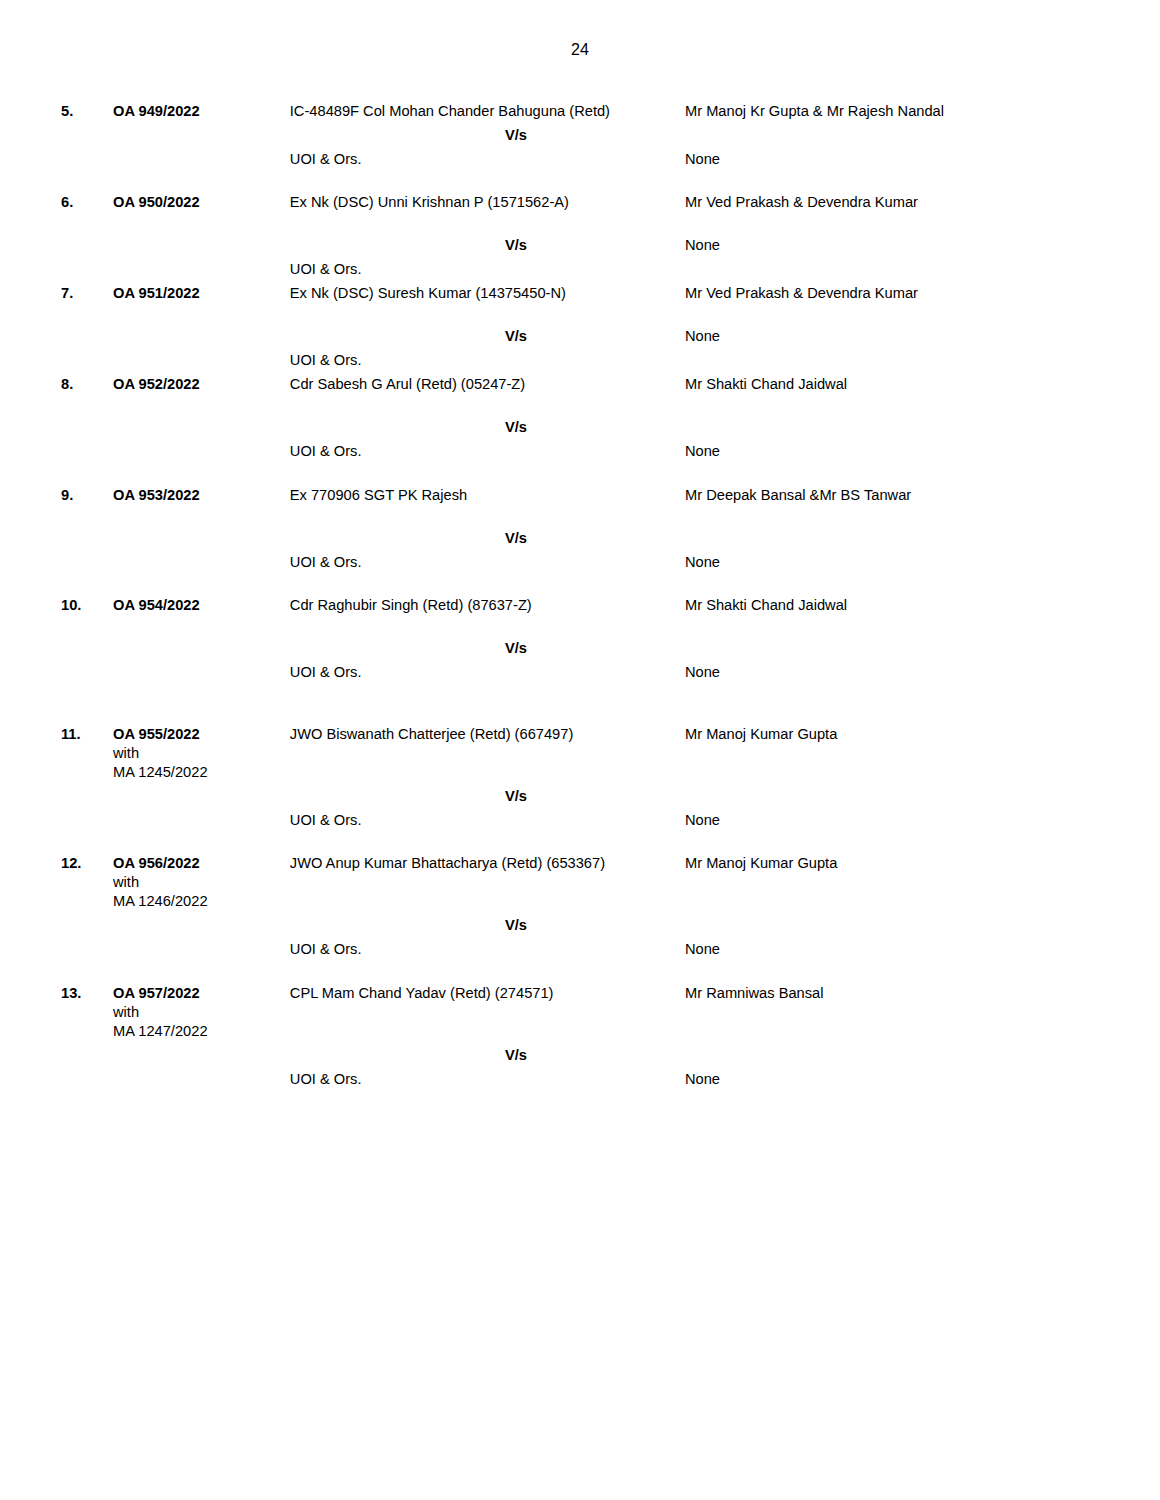24
| 5. | OA 949/2022 | IC-48489F Col Mohan Chander Bahuguna (Retd) | Mr Manoj Kr Gupta & Mr Rajesh Nandal |
| | | V/s | |
| | | UOI & Ors. | None |
| 6. | OA 950/2022 | Ex Nk (DSC) Unni Krishnan P (1571562-A) | Mr Ved Prakash & Devendra Kumar |
| | | V/s | None |
| | | UOI & Ors. | |
| 7. | OA 951/2022 | Ex Nk (DSC) Suresh Kumar (14375450-N) | Mr Ved Prakash & Devendra Kumar |
| | | V/s | None |
| | | UOI & Ors. | |
| 8. | OA 952/2022 | Cdr Sabesh G Arul (Retd) (05247-Z) | Mr Shakti Chand Jaidwal |
| | | V/s | |
| | | UOI & Ors. | None |
| 9. | OA 953/2022 | Ex 770906 SGT PK Rajesh | Mr Deepak Bansal &Mr BS Tanwar |
| | | V/s | |
| | | UOI & Ors. | None |
| 10. | OA 954/2022 | Cdr Raghubir Singh (Retd) (87637-Z) | Mr Shakti Chand Jaidwal |
| | | V/s | |
| | | UOI & Ors. | None |
| 11. | OA 955/2022 with MA 1245/2022 | JWO Biswanath Chatterjee (Retd) (667497) | Mr Manoj Kumar Gupta |
| | | V/s | |
| | | UOI & Ors. | None |
| 12. | OA 956/2022 with MA 1246/2022 | JWO Anup Kumar Bhattacharya (Retd) (653367) | Mr Manoj Kumar Gupta |
| | | V/s | |
| | | UOI & Ors. | None |
| 13. | OA 957/2022 with MA 1247/2022 | CPL Mam Chand Yadav (Retd) (274571) | Mr Ramniwas Bansal |
| | | V/s | |
| | | UOI & Ors. | None |